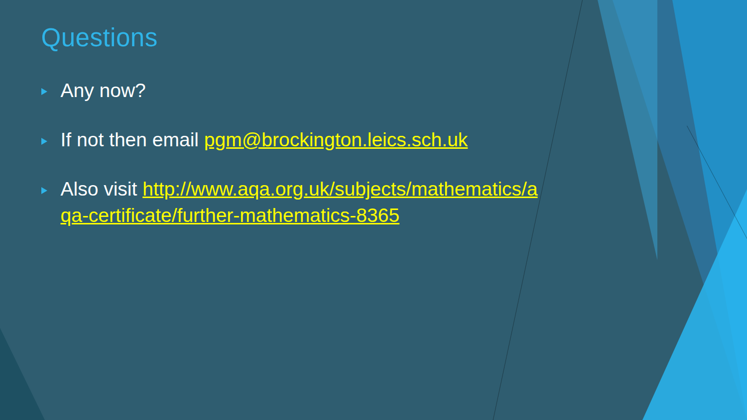Questions
Any now?
If not then email pgm@brockington.leics.sch.uk
Also visit http://www.aqa.org.uk/subjects/mathematics/aqa-certificate/further-mathematics-8365